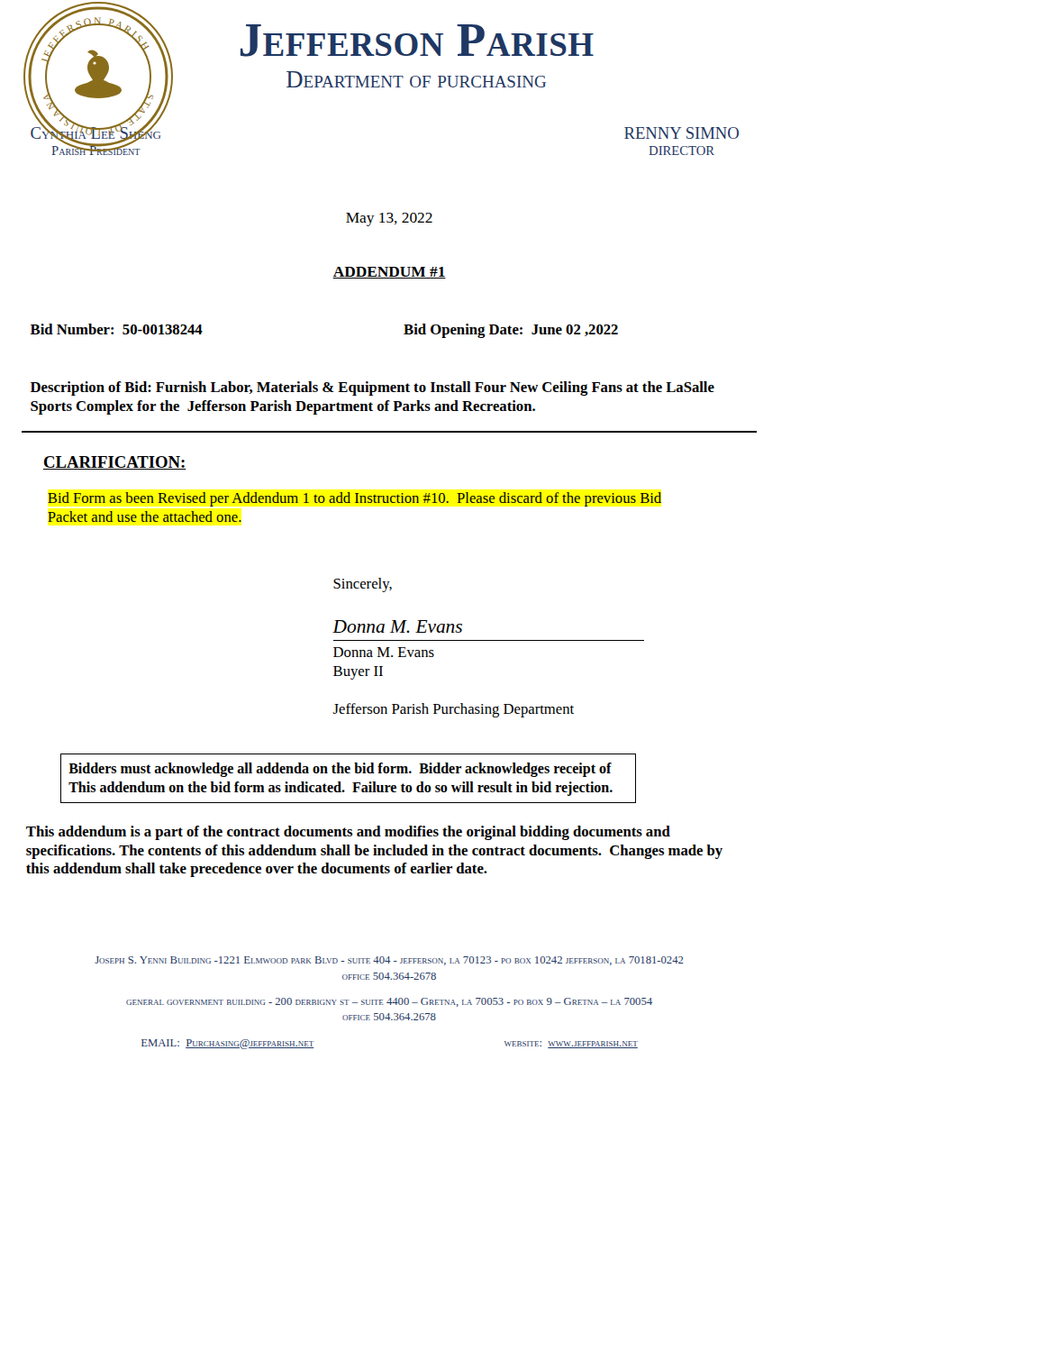JEFFERSON PARISH STATE OF LOUISIANA
Jefferson Parish
Department of purchasing
Cynthia Lee Sheng
Parish President
RENNY SIMNO
DIRECTOR
May 13, 2022
ADDENDUM #1
Bid Number: 50-00138244 Bid Opening Date: June 02 ,2022
Description of Bid: Furnish Labor, Materials & Equipment to Install Four New Ceiling Fans at the LaSalle Sports Complex for the Jefferson Parish Department of Parks and Recreation.
CLARIFICATION:
Bid Form as been Revised per Addendum 1 to add Instruction #10. Please discard of the previous Bid Packet and use the attached one.
Sincerely,
Donna M. Evans
Donna M. Evans
Buyer II
Jefferson Parish Purchasing Department
Bidders must acknowledge all addenda on the bid form. Bidder acknowledges receipt of This addendum on the bid form as indicated. Failure to do so will result in bid rejection.
This addendum is a part of the contract documents and modifies the original bidding documents and specifications. The contents of this addendum shall be included in the contract documents. Changes made by this addendum shall take precedence over the documents of earlier date.
Joseph S. Yenni Building -1221 Elmwood park Blvd - suite 404 - jefferson, la 70123 - po box 10242 jefferson, la 70181-0242
office 504.364-2678
general government building - 200 derbigny st – suite 4400 – Gretna, la 70053 - po box 9 – Gretna – la 70054
office 504.364.2678
EMAIL: Purchasing@jeffparish.net website: www.jeffparish.net